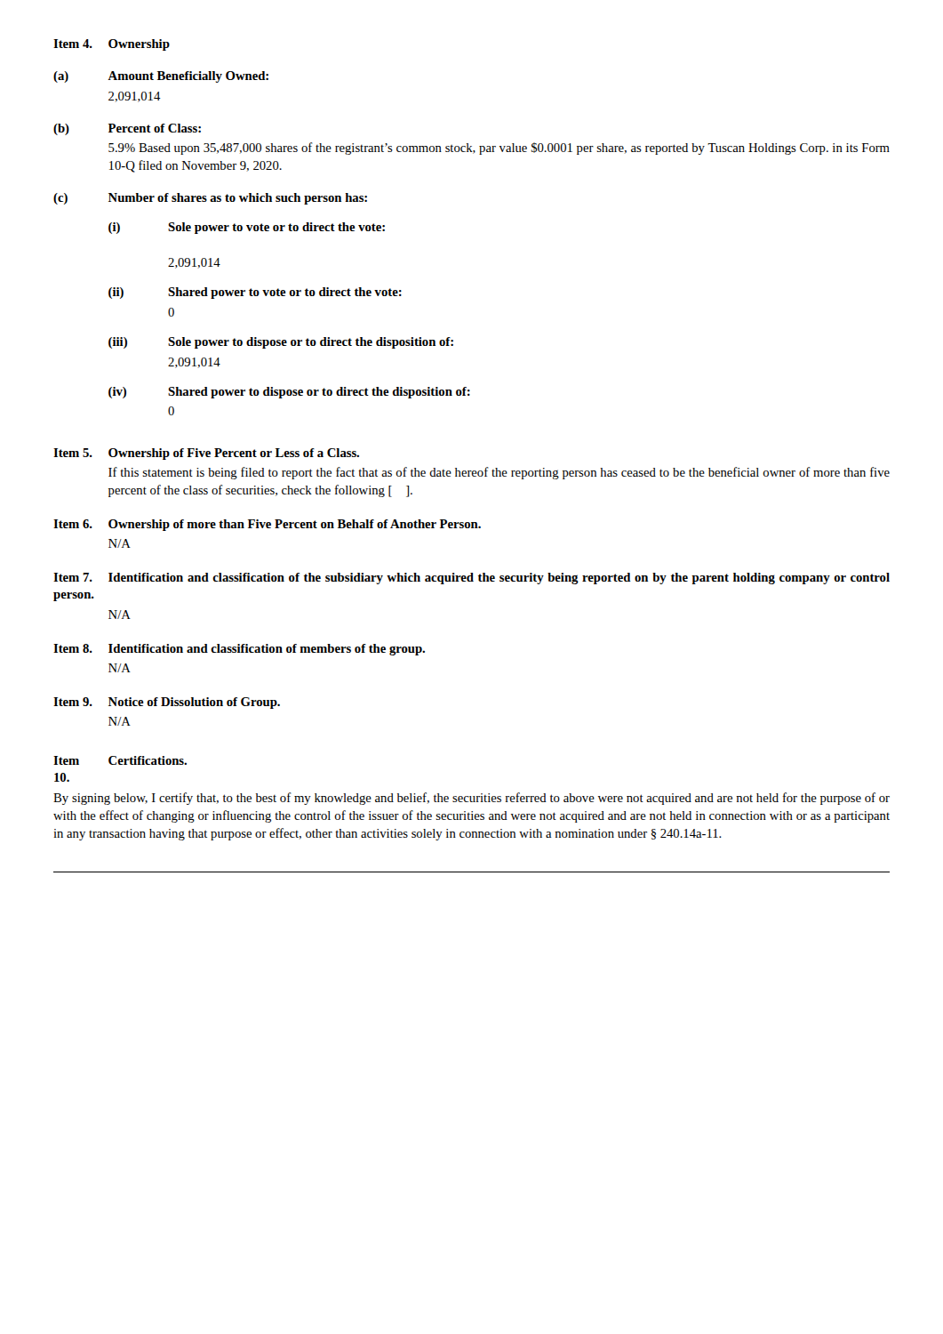Item 4. Ownership
(a)
Amount Beneficially Owned:
2,091,014
(b)
Percent of Class:
5.9% Based upon 35,487,000 shares of the registrant’s common stock, par value $0.0001 per share, as reported by Tuscan Holdings Corp. in its Form 10-Q filed on November 9, 2020.
(c)
Number of shares as to which such person has:
(i)
Sole power to vote or to direct the vote:
2,091,014
(ii)
Shared power to vote or to direct the vote:
0
(iii)
Sole power to dispose or to direct the disposition of:
2,091,014
(iv)
Shared power to dispose or to direct the disposition of:
0
Item 5. Ownership of Five Percent or Less of a Class.
If this statement is being filed to report the fact that as of the date hereof the reporting person has ceased to be the beneficial owner of more than five percent of the class of securities, check the following [ ].
Item 6. Ownership of more than Five Percent on Behalf of Another Person.
N/A
Item 7. Identification and classification of the subsidiary which acquired the security being reported on by the parent holding company or control person.
N/A
Item 8. Identification and classification of members of the group.
N/A
Item 9. Notice of Dissolution of Group.
N/A
Item
Certifications.
10.
By signing below, I certify that, to the best of my knowledge and belief, the securities referred to above were not acquired and are not held for the purpose of or with the effect of changing or influencing the control of the issuer of the securities and were not acquired and are not held in connection with or as a participant in any transaction having that purpose or effect, other than activities solely in connection with a nomination under § 240.14a-11.